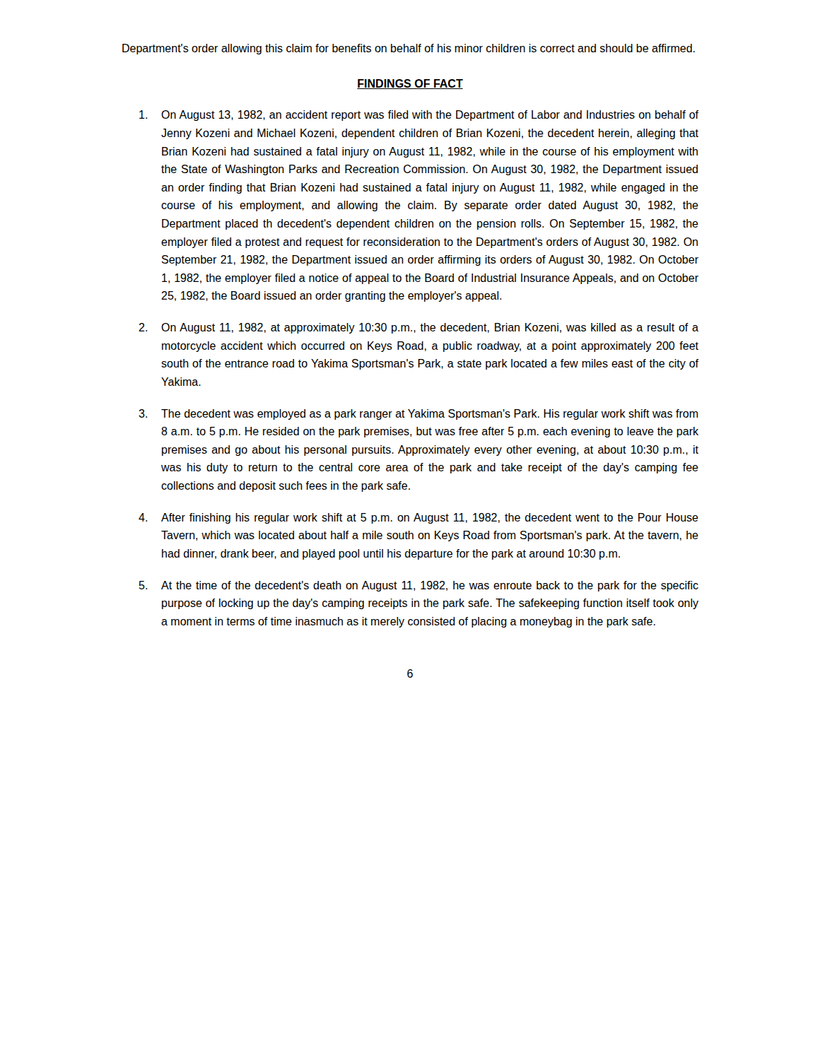Department's order allowing this claim for benefits on behalf of his minor children is correct and should be affirmed.
FINDINGS OF FACT
On August 13, 1982, an accident report was filed with the Department of Labor and Industries on behalf of Jenny Kozeni and Michael Kozeni, dependent children of Brian Kozeni, the decedent herein, alleging that Brian Kozeni had sustained a fatal injury on August 11, 1982, while in the course of his employment with the State of Washington Parks and Recreation Commission. On August 30, 1982, the Department issued an order finding that Brian Kozeni had sustained a fatal injury on August 11, 1982, while engaged in the course of his employment, and allowing the claim. By separate order dated August 30, 1982, the Department placed th decedent's dependent children on the pension rolls. On September 15, 1982, the employer filed a protest and request for reconsideration to the Department's orders of August 30, 1982. On September 21, 1982, the Department issued an order affirming its orders of August 30, 1982. On October 1, 1982, the employer filed a notice of appeal to the Board of Industrial Insurance Appeals, and on October 25, 1982, the Board issued an order granting the employer's appeal.
On August 11, 1982, at approximately 10:30 p.m., the decedent, Brian Kozeni, was killed as a result of a motorcycle accident which occurred on Keys Road, a public roadway, at a point approximately 200 feet south of the entrance road to Yakima Sportsman's Park, a state park located a few miles east of the city of Yakima.
The decedent was employed as a park ranger at Yakima Sportsman's Park. His regular work shift was from 8 a.m. to 5 p.m. He resided on the park premises, but was free after 5 p.m. each evening to leave the park premises and go about his personal pursuits. Approximately every other evening, at about 10:30 p.m., it was his duty to return to the central core area of the park and take receipt of the day's camping fee collections and deposit such fees in the park safe.
After finishing his regular work shift at 5 p.m. on August 11, 1982, the decedent went to the Pour House Tavern, which was located about half a mile south on Keys Road from Sportsman's park. At the tavern, he had dinner, drank beer, and played pool until his departure for the park at around 10:30 p.m.
At the time of the decedent's death on August 11, 1982, he was enroute back to the park for the specific purpose of locking up the day's camping receipts in the park safe. The safekeeping function itself took only a moment in terms of time inasmuch as it merely consisted of placing a moneybag in the park safe.
6